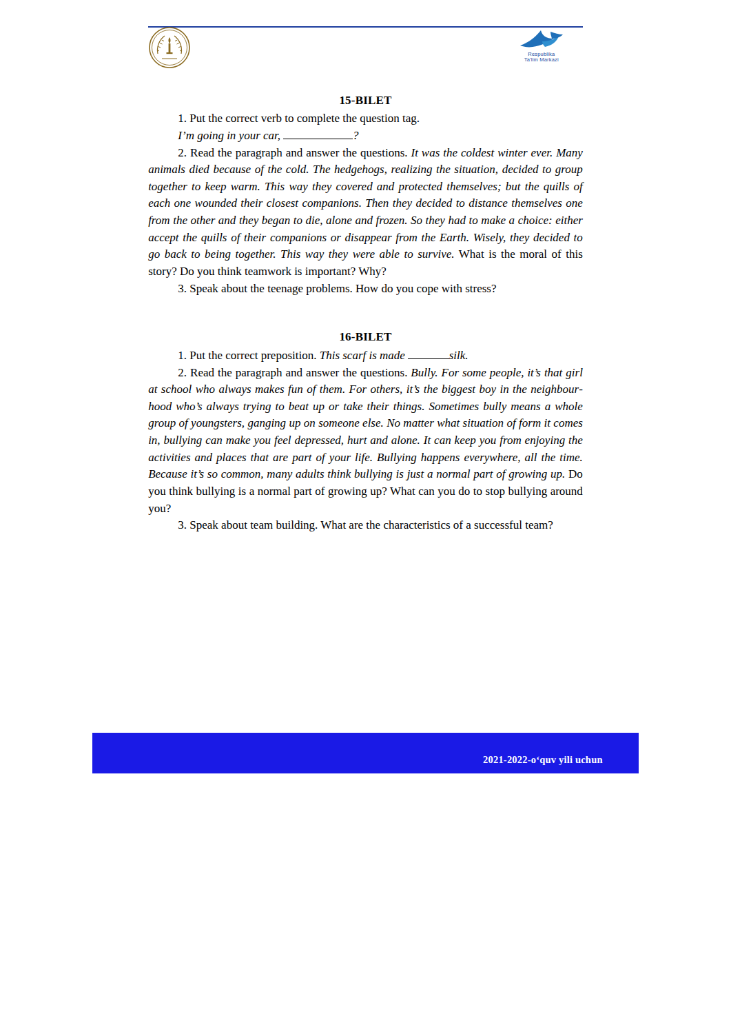Respublika
Ta'lim Markazi
15-BILET
1. Put the correct verb to complete the question tag.
I’m going in your car, ?
2. Read the paragraph and answer the questions. It was the coldest winter ever. Many animals died because of the cold. The hedgehogs, realizing the situation, decided to group together to keep warm. This way they covered and protected themselves; but the quills of each one wounded their closest companions. Then they decided to distance themselves one from the other and they began to die, alone and frozen. So they had to make a choice: either accept the quills of their companions or disappear from the Earth. Wisely, they decided to go back to being together. This way they were able to survive. What is the moral of this story? Do you think teamwork is important? Why?
3. Speak about the teenage problems. How do you cope with stress?
16-BILET
1. Put the correct preposition. This scarf is made silk.
2. Read the paragraph and answer the questions. Bully. For some people, it’s that girl at school who always makes fun of them. For others, it’s the biggest boy in the neighbourhood who’s always trying to beat up or take their things. Sometimes bully means a whole group of youngsters, ganging up on someone else. No matter what situation of form it comes in, bullying can make you feel depressed, hurt and alone. It can keep you from enjoying the activities and places that are part of your life. Bullying happens everywhere, all the time. Because it’s so common, many adults think bullying is just a normal part of growing up. Do you think bullying is a normal part of growing up? What can you do to stop bullying around you?
3. Speak about team building. What are the characteristics of a successful team?
2021-2022-o‘quv yili uchun